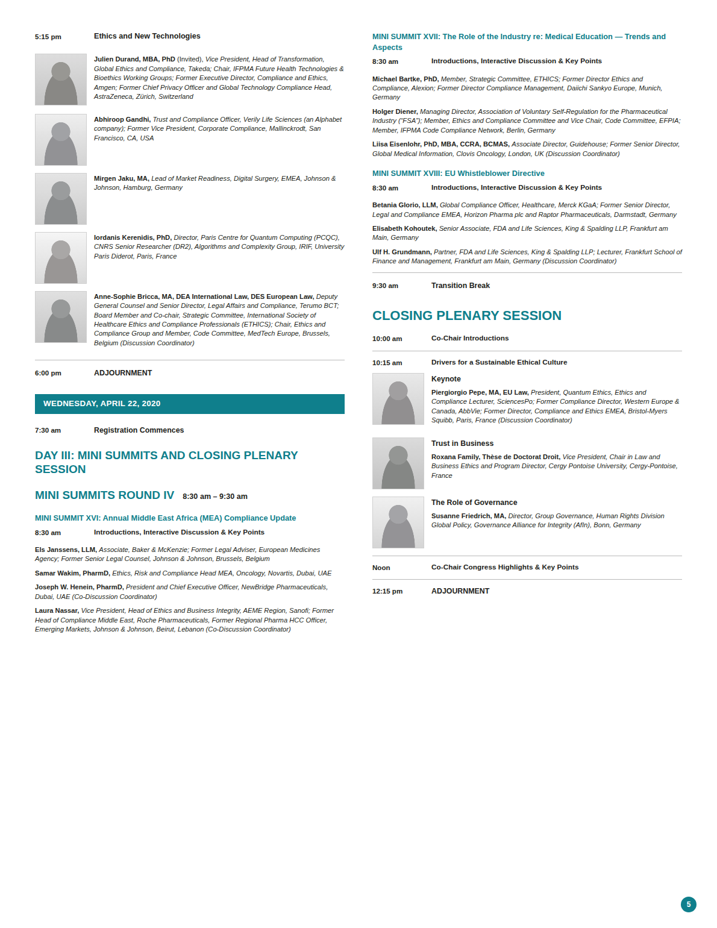5:15 pm
Ethics and New Technologies
Julien Durand, MBA, PhD (Invited), Vice President, Head of Transformation, Global Ethics and Compliance, Takeda; Chair, IFPMA Future Health Technologies & Bioethics Working Groups; Former Executive Director, Compliance and Ethics, Amgen; Former Chief Privacy Officer and Global Technology Compliance Head, AstraZeneca, Zürich, Switzerland
Abhiroop Gandhi, Trust and Compliance Officer, Verily Life Sciences (an Alphabet company); Former Vice President, Corporate Compliance, Mallinckrodt, San Francisco, CA, USA
Mirgen Jaku, MA, Lead of Market Readiness, Digital Surgery, EMEA, Johnson & Johnson, Hamburg, Germany
Iordanis Kerenidis, PhD, Director, Paris Centre for Quantum Computing (PCQC), CNRS Senior Researcher (DR2), Algorithms and Complexity Group, IRIF, University Paris Diderot, Paris, France
Anne-Sophie Bricca, MA, DEA International Law, DES European Law, Deputy General Counsel and Senior Director, Legal Affairs and Compliance, Terumo BCT; Board Member and Co-chair, Strategic Committee, International Society of Healthcare Ethics and Compliance Professionals (ETHICS); Chair, Ethics and Compliance Group and Member, Code Committee, MedTech Europe, Brussels, Belgium (Discussion Coordinator)
6:00 pm
ADJOURNMENT
WEDNESDAY, APRIL 22, 2020
7:30 am
Registration Commences
DAY III: MINI SUMMITS AND CLOSING PLENARY SESSION
MINI SUMMITS ROUND IV 8:30 am – 9:30 am
MINI SUMMIT XVI: Annual Middle East Africa (MEA) Compliance Update
8:30 am
Introductions, Interactive Discussion & Key Points
Els Janssens, LLM, Associate, Baker & McKenzie; Former Legal Adviser, European Medicines Agency; Former Senior Legal Counsel, Johnson & Johnson, Brussels, Belgium
Samar Wakim, PharmD, Ethics, Risk and Compliance Head MEA, Oncology, Novartis, Dubai, UAE
Joseph W. Henein, PharmD, President and Chief Executive Officer, NewBridge Pharmaceuticals, Dubai, UAE (Co-Discussion Coordinator)
Laura Nassar, Vice President, Head of Ethics and Business Integrity, AEME Region, Sanofi; Former Head of Compliance Middle East, Roche Pharmaceuticals, Former Regional Pharma HCC Officer, Emerging Markets, Johnson & Johnson, Beirut, Lebanon (Co-Discussion Coordinator)
MINI SUMMIT XVII: The Role of the Industry re: Medical Education — Trends and Aspects
8:30 am
Introductions, Interactive Discussion & Key Points
Michael Bartke, PhD, Member, Strategic Committee, ETHICS; Former Director Ethics and Compliance, Alexion; Former Director Compliance Management, Daiichi Sankyo Europe, Munich, Germany
Holger Diener, Managing Director, Association of Voluntary Self-Regulation for the Pharmaceutical Industry (“FSA”); Member, Ethics and Compliance Committee and Vice Chair, Code Committee, EFPIA; Member, IFPMA Code Compliance Network, Berlin, Germany
Liisa Eisenlohr, PhD, MBA, CCRA, BCMAS, Associate Director, Guidehouse; Former Senior Director, Global Medical Information, Clovis Oncology, London, UK (Discussion Coordinator)
MINI SUMMIT XVIII: EU Whistleblower Directive
8:30 am
Introductions, Interactive Discussion & Key Points
Betania Glorio, LLM, Global Compliance Officer, Healthcare, Merck KGaA; Former Senior Director, Legal and Compliance EMEA, Horizon Pharma plc and Raptor Pharmaceuticals, Darmstadt, Germany
Elisabeth Kohoutek, Senior Associate, FDA and Life Sciences, King & Spalding LLP, Frankfurt am Main, Germany
Ulf H. Grundmann, Partner, FDA and Life Sciences, King & Spalding LLP; Lecturer, Frankfurt School of Finance and Management, Frankfurt am Main, Germany (Discussion Coordinator)
9:30 am
Transition Break
CLOSING PLENARY SESSION
10:00 am
Co-Chair Introductions
10:15 am
Drivers for a Sustainable Ethical Culture
Keynote
Piergiorgio Pepe, MA, EU Law, President, Quantum Ethics, Ethics and Compliance Lecturer, SciencesPo; Former Compliance Director, Western Europe & Canada, AbbVie; Former Director, Compliance and Ethics EMEA, Bristol-Myers Squibb, Paris, France (Discussion Coordinator)
Trust in Business
Roxana Family, Thèse de Doctorat Droit, Vice President, Chair in Law and Business Ethics and Program Director, Cergy Pontoise University, Cergy-Pontoise, France
The Role of Governance
Susanne Friedrich, MA, Director, Group Governance, Human Rights Division Global Policy, Governance Alliance for Integrity (AfIn), Bonn, Germany
Noon
Co-Chair Congress Highlights & Key Points
12:15 pm
ADJOURNMENT
5